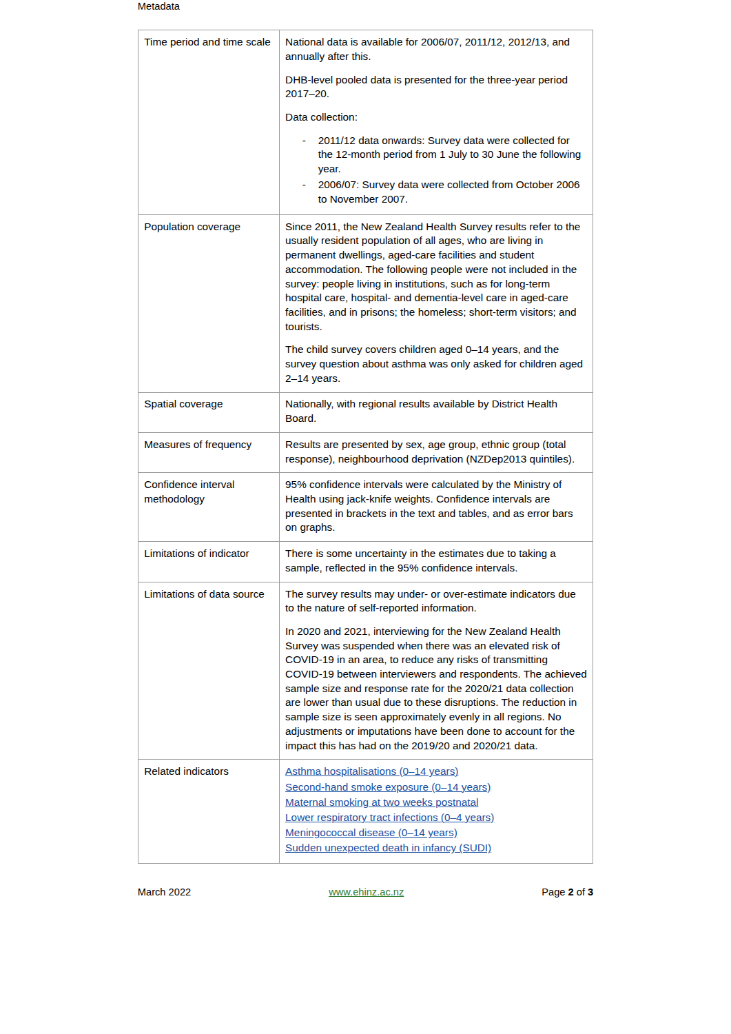Metadata
| Time period and time scale | National data is available for 2006/07, 2011/12, 2012/13, and annually after this. DHB-level pooled data is presented for the three-year period 2017–20. Data collection: 2011/12 data onwards: Survey data were collected for the 12-month period from 1 July to 30 June the following year. 2006/07: Survey data were collected from October 2006 to November 2007. |
| Population coverage | Since 2011, the New Zealand Health Survey results refer to the usually resident population of all ages, who are living in permanent dwellings, aged-care facilities and student accommodation. The following people were not included in the survey: people living in institutions, such as for long-term hospital care, hospital- and dementia-level care in aged-care facilities, and in prisons; the homeless; short-term visitors; and tourists. The child survey covers children aged 0–14 years, and the survey question about asthma was only asked for children aged 2–14 years. |
| Spatial coverage | Nationally, with regional results available by District Health Board. |
| Measures of frequency | Results are presented by sex, age group, ethnic group (total response), neighbourhood deprivation (NZDep2013 quintiles). |
| Confidence interval methodology | 95% confidence intervals were calculated by the Ministry of Health using jack-knife weights. Confidence intervals are presented in brackets in the text and tables, and as error bars on graphs. |
| Limitations of indicator | There is some uncertainty in the estimates due to taking a sample, reflected in the 95% confidence intervals. |
| Limitations of data source | The survey results may under- or over-estimate indicators due to the nature of self-reported information. In 2020 and 2021, interviewing for the New Zealand Health Survey was suspended when there was an elevated risk of COVID-19 in an area, to reduce any risks of transmitting COVID-19 between interviewers and respondents. The achieved sample size and response rate for the 2020/21 data collection are lower than usual due to these disruptions. The reduction in sample size is seen approximately evenly in all regions. No adjustments or imputations have been done to account for the impact this has had on the 2019/20 and 2020/21 data. |
| Related indicators | Asthma hospitalisations (0–14 years) Second-hand smoke exposure (0–14 years) Maternal smoking at two weeks postnatal Lower respiratory tract infections (0–4 years) Meningococcal disease (0–14 years) Sudden unexpected death in infancy (SUDI) |
March 2022
www.ehinz.ac.nz
Page 2 of 3